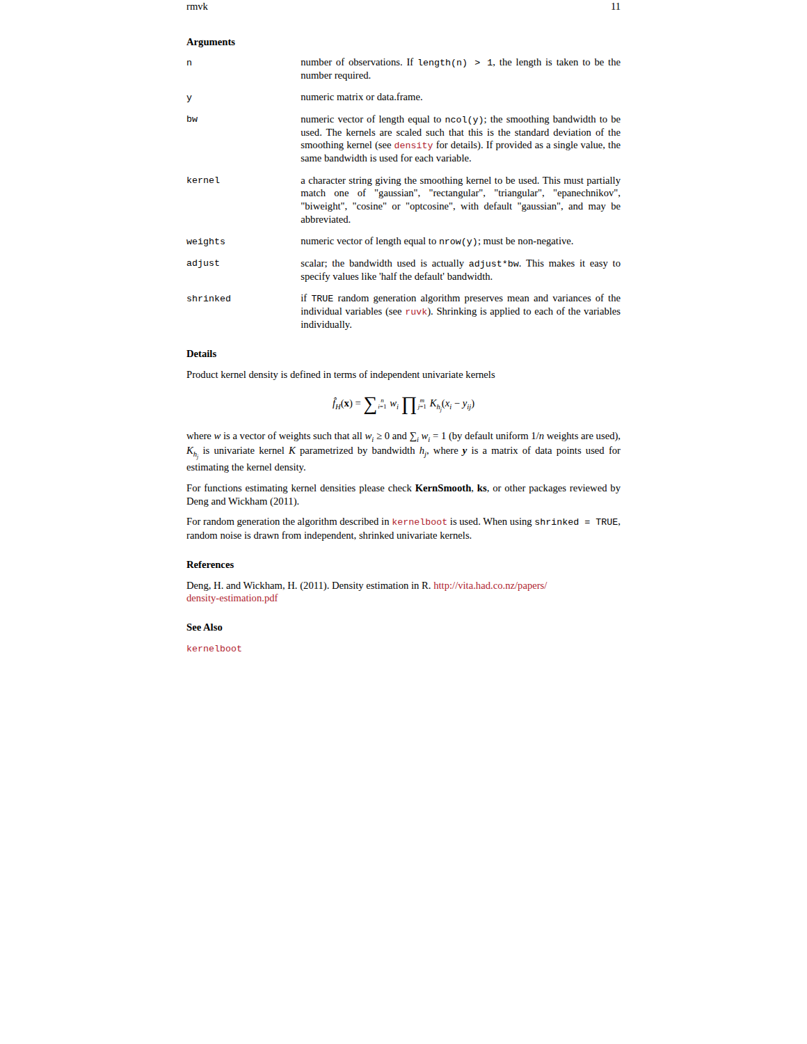rmvk 11
Arguments
n
number of observations. If length(n) > 1, the length is taken to be the number required.
y
numeric matrix or data.frame.
bw
numeric vector of length equal to ncol(y); the smoothing bandwidth to be used. The kernels are scaled such that this is the standard deviation of the smoothing kernel (see density for details). If provided as a single value, the same bandwidth is used for each variable.
kernel
a character string giving the smoothing kernel to be used. This must partially match one of "gaussian", "rectangular", "triangular", "epanechnikov", "biweight", "cosine" or "optcosine", with default "gaussian", and may be abbreviated.
weights
numeric vector of length equal to nrow(y); must be non-negative.
adjust
scalar; the bandwidth used is actually adjust*bw. This makes it easy to specify values like 'half the default' bandwidth.
shrinked
if TRUE random generation algorithm preserves mean and variances of the individual variables (see ruvk). Shrinking is applied to each of the variables individually.
Details
Product kernel density is defined in terms of independent univariate kernels
f̂H(x) = ∑ni=1 wi ∏mj=1 Khj(xi − yij)
where w is a vector of weights such that all wi ≥ 0 and ∑i wi = 1 (by default uniform 1/n weights are used), Khj is univariate kernel K parametrized by bandwidth hj, where y is a matrix of data points used for estimating the kernel density.
For functions estimating kernel densities please check KernSmooth, ks, or other packages reviewed by Deng and Wickham (2011).
For random generation the algorithm described in kernelboot is used. When using shrinked = TRUE, random noise is drawn from independent, shrinked univariate kernels.
References
Deng, H. and Wickham, H. (2011). Density estimation in R. http://vita.had.co.nz/papers/
density-estimation.pdf
See Also
kernelboot